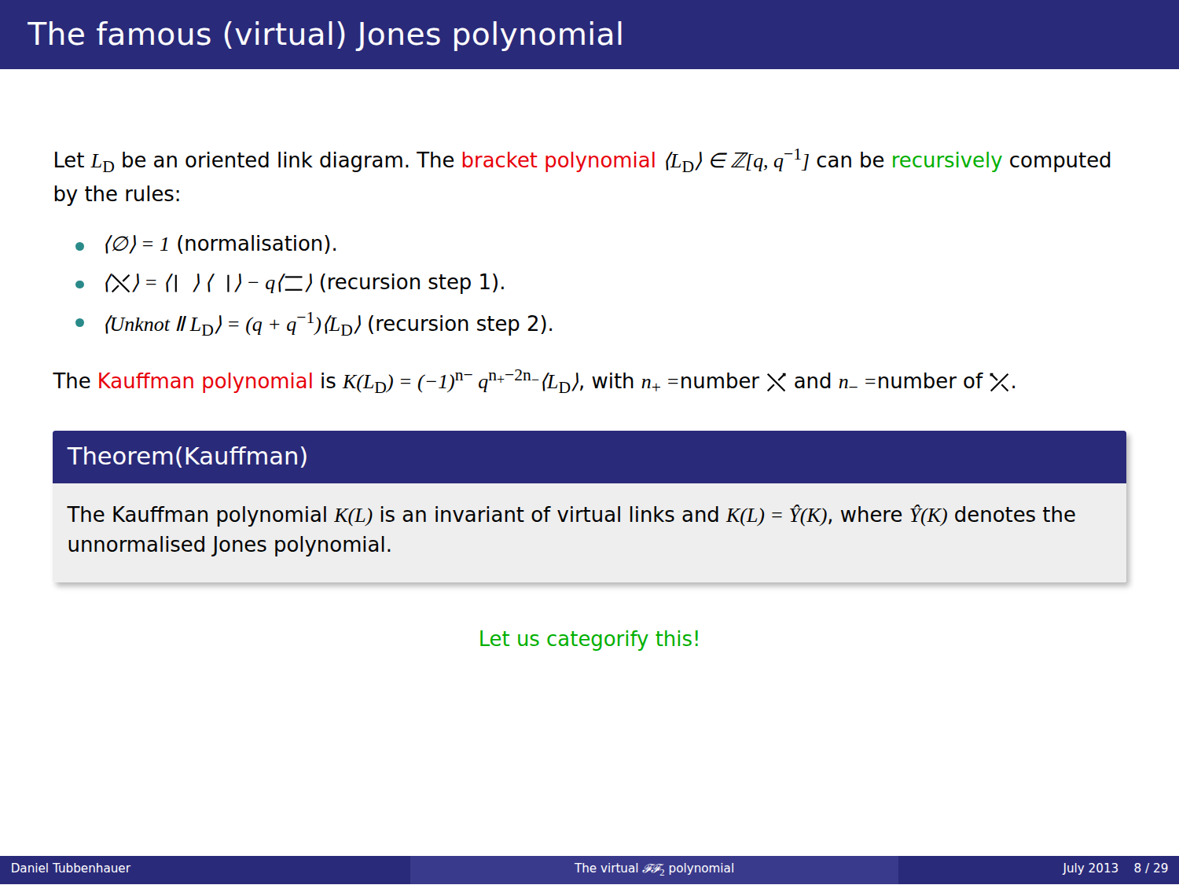The famous (virtual) Jones polynomial
Let LD be an oriented link diagram. The bracket polynomial ⟨LD⟩ ∈ ℤ[q, q−1] can be recursively computed by the rules:
⟨∅⟩ = 1 (normalisation).
⟨ ⟩ = ⟨ ⟩ ⟨ ⟩ − q⟨ ⟩ (recursion step 1).
⟨Unknot Ⅱ LD⟩ = (q + q−1)⟨LD⟩ (recursion step 2).
The Kauffman polynomial is K(LD) = (−1)n− qn+−2n−⟨LD⟩, with n+ =number and n− =number of .
Theorem(Kauffman)
The Kauffman polynomial K(L) is an invariant of virtual links and K(L) = Ŷ(K), where Ŷ(K) denotes the unnormalised Jones polynomial.
Let us categorify this!
Daniel Tubbenhauer
The virtual 𝓕𝓕2 polynomial
July 2013 8 / 29